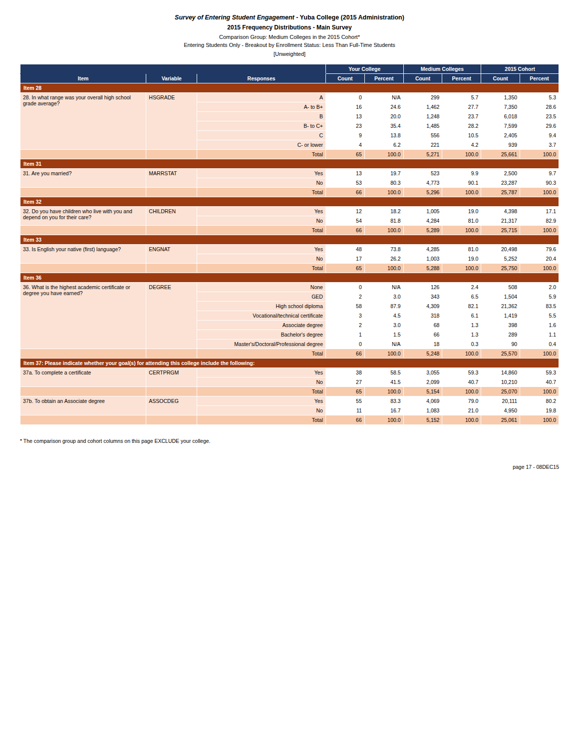Survey of Entering Student Engagement - Yuba College (2015 Administration)
2015 Frequency Distributions - Main Survey
Comparison Group: Medium Colleges in the 2015 Cohort*
Entering Students Only - Breakout by Enrollment Status: Less Than Full-Time Students
[Unweighted]
| | Your College | Medium Colleges | 2015 Cohort |
| --- | --- | --- | --- |
| Item | Variable | Responses | Count | Percent | Count | Percent | Count | Percent |
| Item 28 |
| 28. In what range was your overall high school grade average? | HSGRADE | A | 0 | N/A | 299 | 5.7 | 1,350 | 5.3 |
| A- to B+ | 16 | 24.6 | 1,462 | 27.7 | 7,350 | 28.6 |
| B | 13 | 20.0 | 1,248 | 23.7 | 6,018 | 23.5 |
| B- to C+ | 23 | 35.4 | 1,485 | 28.2 | 7,599 | 29.6 |
| C | 9 | 13.8 | 556 | 10.5 | 2,405 | 9.4 |
| C- or lower | 4 | 6.2 | 221 | 4.2 | 939 | 3.7 |
| | | Total | 65 | 100.0 | 5,271 | 100.0 | 25,661 | 100.0 |
| Item 31 |
| 31. Are you married? | MARRSTAT | Yes | 13 | 19.7 | 523 | 9.9 | 2,500 | 9.7 |
| No | 53 | 80.3 | 4,773 | 90.1 | 23,287 | 90.3 |
| | | Total | 66 | 100.0 | 5,296 | 100.0 | 25,787 | 100.0 |
| Item 32 |
| 32. Do you have children who live with you and depend on you for their care? | CHILDREN | Yes | 12 | 18.2 | 1,005 | 19.0 | 4,398 | 17.1 |
| No | 54 | 81.8 | 4,284 | 81.0 | 21,317 | 82.9 |
| | | Total | 66 | 100.0 | 5,289 | 100.0 | 25,715 | 100.0 |
| Item 33 |
| 33. Is English your native (first) language? | ENGNAT | Yes | 48 | 73.8 | 4,285 | 81.0 | 20,498 | 79.6 |
| No | 17 | 26.2 | 1,003 | 19.0 | 5,252 | 20.4 |
| | | Total | 65 | 100.0 | 5,288 | 100.0 | 25,750 | 100.0 |
| Item 36 |
| 36. What is the highest academic certificate or degree you have earned? | DEGREE | None | 0 | N/A | 126 | 2.4 | 508 | 2.0 |
| GED | 2 | 3.0 | 343 | 6.5 | 1,504 | 5.9 |
| High school diploma | 58 | 87.9 | 4,309 | 82.1 | 21,362 | 83.5 |
| Vocational/technical certificate | 3 | 4.5 | 318 | 6.1 | 1,419 | 5.5 |
| Associate degree | 2 | 3.0 | 68 | 1.3 | 398 | 1.6 |
| Bachelor's degree | 1 | 1.5 | 66 | 1.3 | 289 | 1.1 |
| Master's/Doctoral/Professional degree | 0 | N/A | 18 | 0.3 | 90 | 0.4 |
| | | Total | 66 | 100.0 | 5,248 | 100.0 | 25,570 | 100.0 |
| Item 37: Please indicate whether your goal(s) for attending this college include the following: |
| 37a. To complete a certificate | CERTPRGM | Yes | 38 | 58.5 | 3,055 | 59.3 | 14,860 | 59.3 |
| No | 27 | 41.5 | 2,099 | 40.7 | 10,210 | 40.7 |
| | | Total | 65 | 100.0 | 5,154 | 100.0 | 25,070 | 100.0 |
| 37b. To obtain an Associate degree | ASSOCDEG | Yes | 55 | 83.3 | 4,069 | 79.0 | 20,111 | 80.2 |
| No | 11 | 16.7 | 1,083 | 21.0 | 4,950 | 19.8 |
| | | Total | 66 | 100.0 | 5,152 | 100.0 | 25,061 | 100.0 |
* The comparison group and cohort columns on this page EXCLUDE your college.
page 17 - 08DEC15